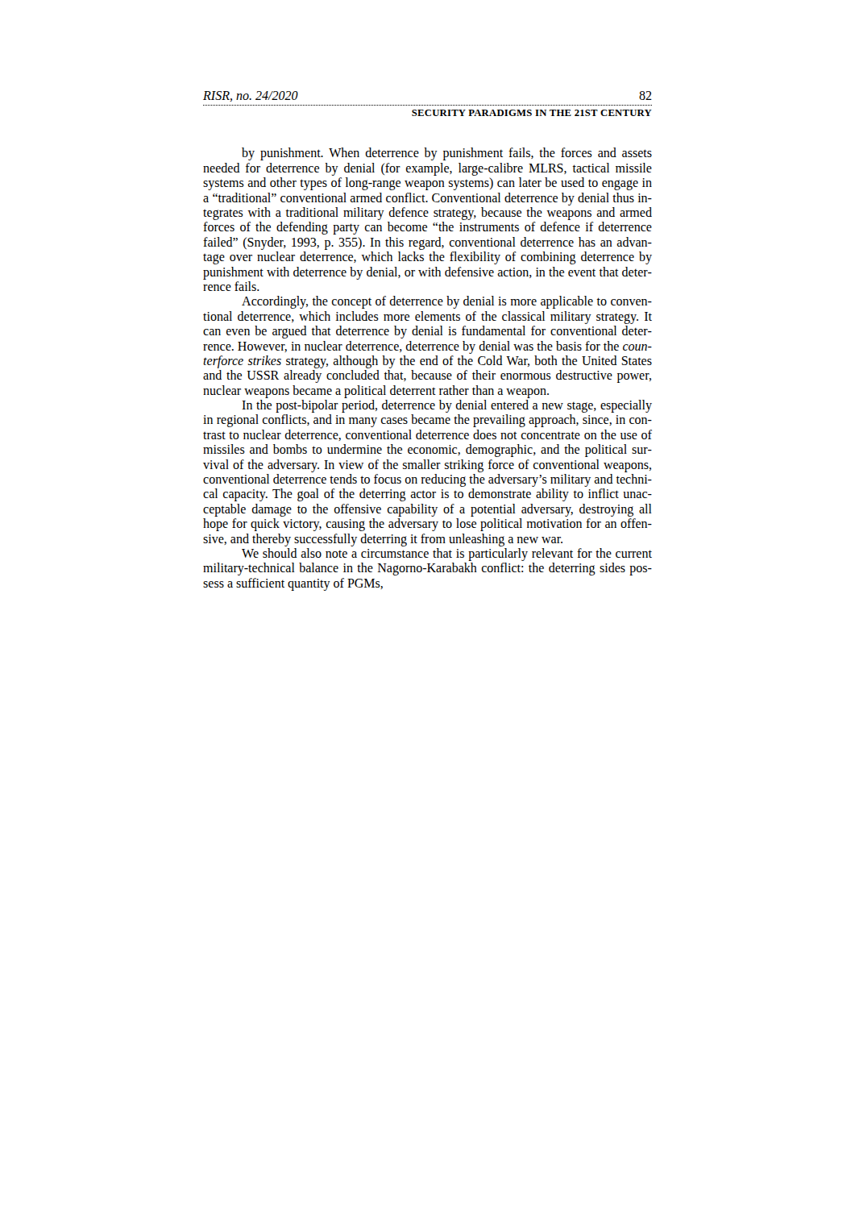RISR, no. 24/2020 82
Security Paradigms in the 21st Century
by punishment. When deterrence by punishment fails, the forces and assets needed for deterrence by denial (for example, large-calibre MLRS, tactical missile systems and other types of long-range weapon systems) can later be used to engage in a “traditional” conventional armed conflict. Conventional deterrence by denial thus integrates with a traditional military defence strategy, because the weapons and armed forces of the defending party can become “the instruments of defence if deterrence failed” (Snyder, 1993, p. 355). In this regard, conventional deterrence has an advantage over nuclear deterrence, which lacks the flexibility of combining deterrence by punishment with deterrence by denial, or with defensive action, in the event that deterrence fails.
Accordingly, the concept of deterrence by denial is more applicable to conventional deterrence, which includes more elements of the classical military strategy. It can even be argued that deterrence by denial is fundamental for conventional deterrence. However, in nuclear deterrence, deterrence by denial was the basis for the counterforce strikes strategy, although by the end of the Cold War, both the United States and the USSR already concluded that, because of their enormous destructive power, nuclear weapons became a political deterrent rather than a weapon.
In the post-bipolar period, deterrence by denial entered a new stage, especially in regional conflicts, and in many cases became the prevailing approach, since, in contrast to nuclear deterrence, conventional deterrence does not concentrate on the use of missiles and bombs to undermine the economic, demographic, and the political survival of the adversary. In view of the smaller striking force of conventional weapons, conventional deterrence tends to focus on reducing the adversary’s military and technical capacity. The goal of the deterring actor is to demonstrate ability to inflict unacceptable damage to the offensive capability of a potential adversary, destroying all hope for quick victory, causing the adversary to lose political motivation for an offensive, and thereby successfully deterring it from unleashing a new war.
We should also note a circumstance that is particularly relevant for the current military-technical balance in the Nagorno-Karabakh conflict: the deterring sides possess a sufficient quantity of PGMs,